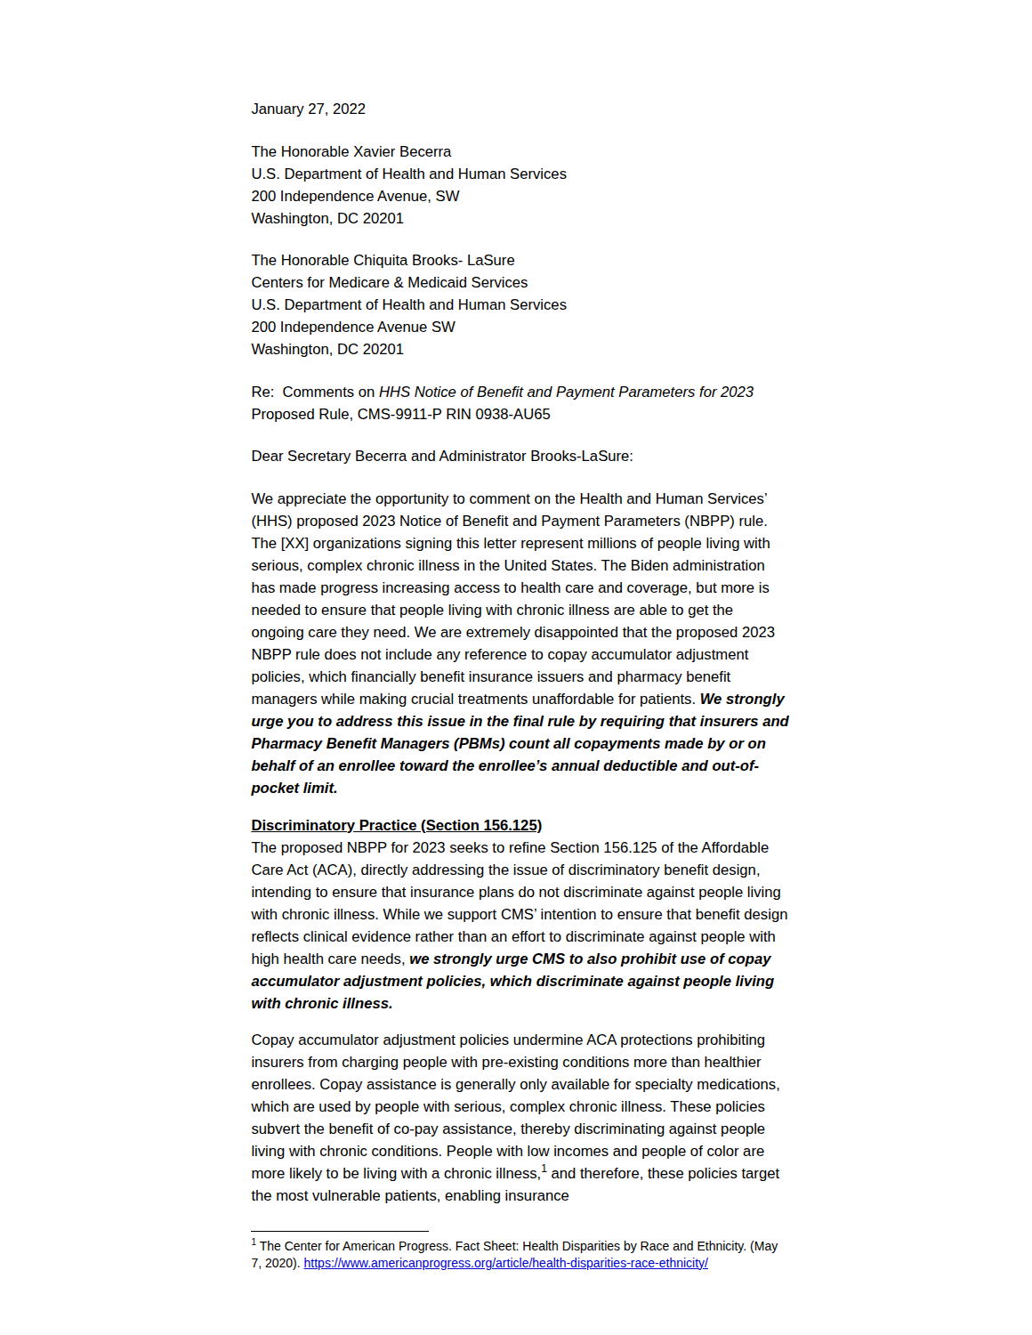January 27, 2022
The Honorable Xavier Becerra
U.S. Department of Health and Human Services
200 Independence Avenue, SW
Washington, DC 20201
The Honorable Chiquita Brooks- LaSure
Centers for Medicare & Medicaid Services
U.S. Department of Health and Human Services
200 Independence Avenue SW
Washington, DC 20201
Re: Comments on HHS Notice of Benefit and Payment Parameters for 2023 Proposed Rule, CMS-9911-P RIN 0938-AU65
Dear Secretary Becerra and Administrator Brooks-LaSure:
We appreciate the opportunity to comment on the Health and Human Services’ (HHS) proposed 2023 Notice of Benefit and Payment Parameters (NBPP) rule. The [XX] organizations signing this letter represent millions of people living with serious, complex chronic illness in the United States. The Biden administration has made progress increasing access to health care and coverage, but more is needed to ensure that people living with chronic illness are able to get the ongoing care they need. We are extremely disappointed that the proposed 2023 NBPP rule does not include any reference to copay accumulator adjustment policies, which financially benefit insurance issuers and pharmacy benefit managers while making crucial treatments unaffordable for patients. We strongly urge you to address this issue in the final rule by requiring that insurers and Pharmacy Benefit Managers (PBMs) count all copayments made by or on behalf of an enrollee toward the enrollee’s annual deductible and out-of-pocket limit.
Discriminatory Practice (Section 156.125)
The proposed NBPP for 2023 seeks to refine Section 156.125 of the Affordable Care Act (ACA), directly addressing the issue of discriminatory benefit design, intending to ensure that insurance plans do not discriminate against people living with chronic illness. While we support CMS’ intention to ensure that benefit design reflects clinical evidence rather than an effort to discriminate against people with high health care needs, we strongly urge CMS to also prohibit use of copay accumulator adjustment policies, which discriminate against people living with chronic illness.
Copay accumulator adjustment policies undermine ACA protections prohibiting insurers from charging people with pre-existing conditions more than healthier enrollees. Copay assistance is generally only available for specialty medications, which are used by people with serious, complex chronic illness. These policies subvert the benefit of co-pay assistance, thereby discriminating against people living with chronic conditions. People with low incomes and people of color are more likely to be living with a chronic illness,1 and therefore, these policies target the most vulnerable patients, enabling insurance
1 The Center for American Progress. Fact Sheet: Health Disparities by Race and Ethnicity. (May 7, 2020). https://www.americanprogress.org/article/health-disparities-race-ethnicity/